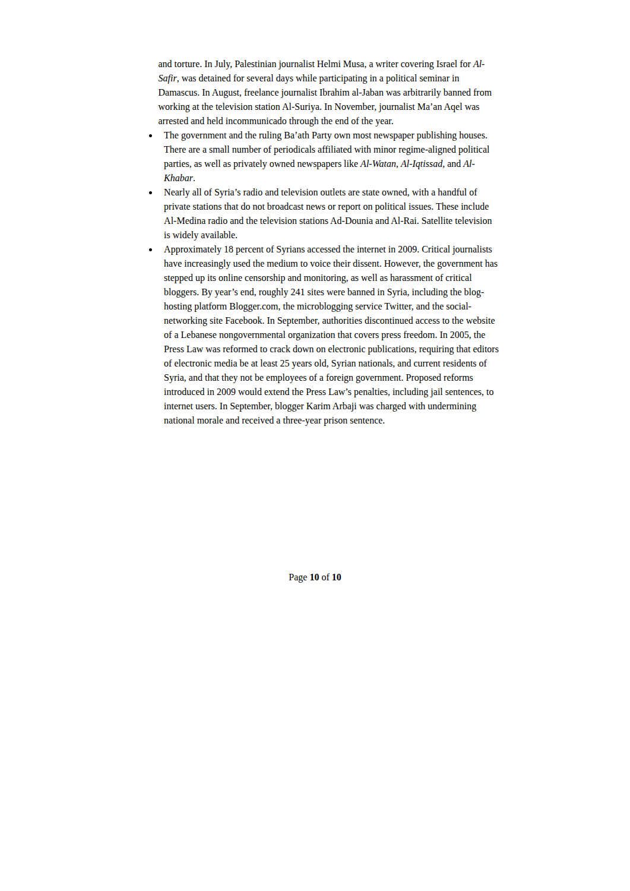and torture. In July, Palestinian journalist Helmi Musa, a writer covering Israel for Al-Safir, was detained for several days while participating in a political seminar in Damascus. In August, freelance journalist Ibrahim al-Jaban was arbitrarily banned from working at the television station Al-Suriya. In November, journalist Ma’an Aqel was arrested and held incommunicado through the end of the year.
The government and the ruling Ba’ath Party own most newspaper publishing houses. There are a small number of periodicals affiliated with minor regime-aligned political parties, as well as privately owned newspapers like Al-Watan, Al-Iqtissad, and Al-Khabar.
Nearly all of Syria’s radio and television outlets are state owned, with a handful of private stations that do not broadcast news or report on political issues. These include Al-Medina radio and the television stations Ad-Dounia and Al-Rai. Satellite television is widely available.
Approximately 18 percent of Syrians accessed the internet in 2009. Critical journalists have increasingly used the medium to voice their dissent. However, the government has stepped up its online censorship and monitoring, as well as harassment of critical bloggers. By year’s end, roughly 241 sites were banned in Syria, including the blog-hosting platform Blogger.com, the microblogging service Twitter, and the social-networking site Facebook. In September, authorities discontinued access to the website of a Lebanese nongovernmental organization that covers press freedom. In 2005, the Press Law was reformed to crack down on electronic publications, requiring that editors of electronic media be at least 25 years old, Syrian nationals, and current residents of Syria, and that they not be employees of a foreign government. Proposed reforms introduced in 2009 would extend the Press Law’s penalties, including jail sentences, to internet users. In September, blogger Karim Arbaji was charged with undermining national morale and received a three-year prison sentence.
Page 10 of 10